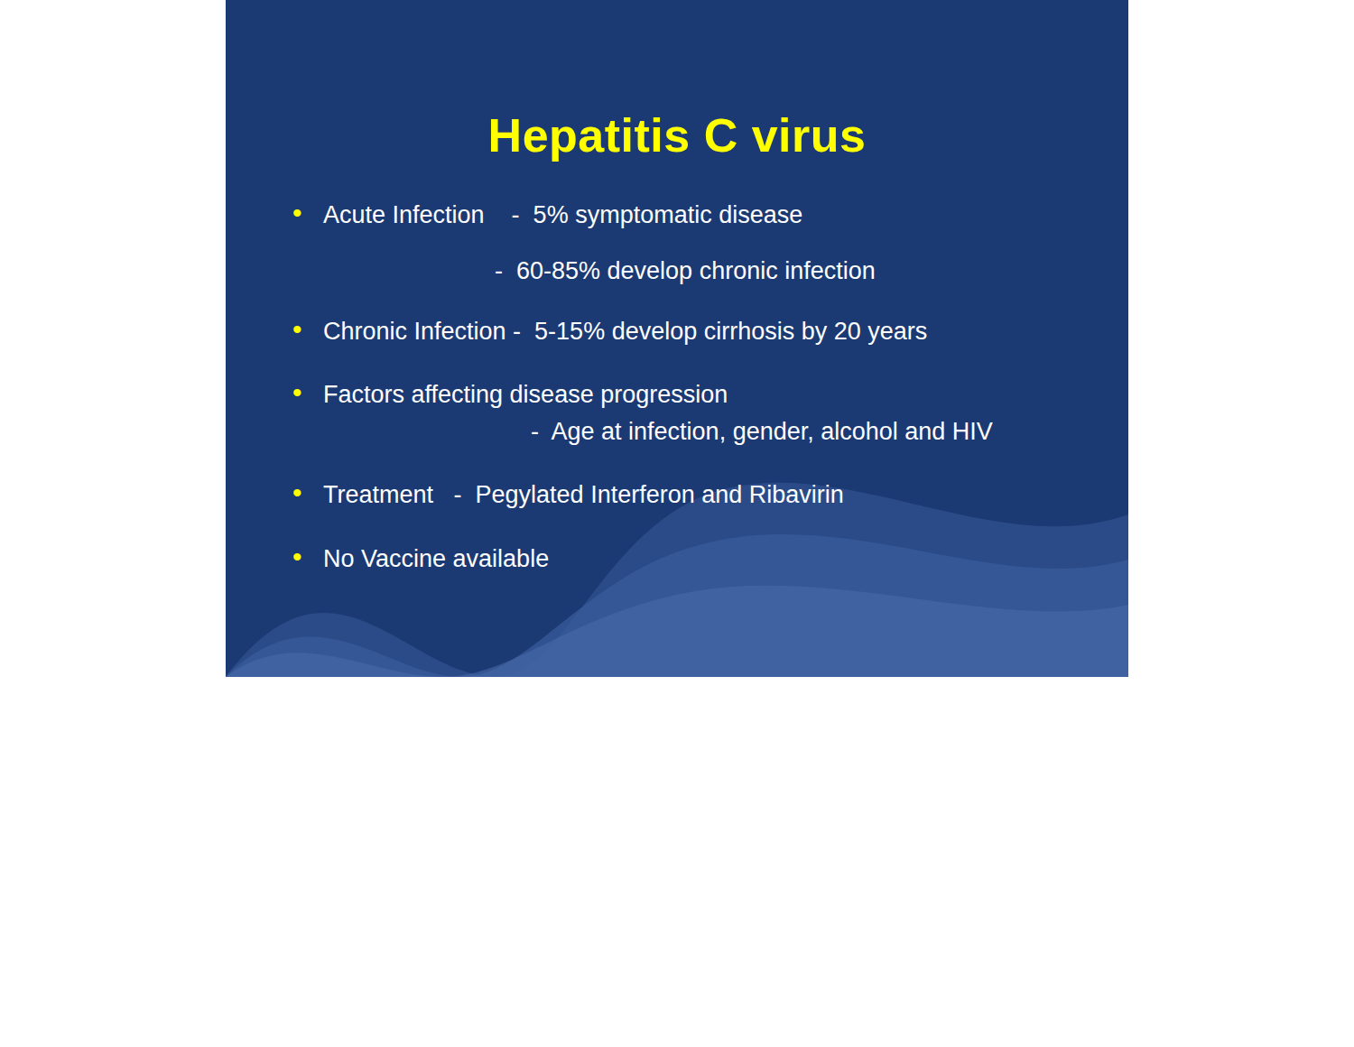Hepatitis C virus
Acute Infection - 5% symptomatic disease - 60-85% develop chronic infection
Chronic Infection - 5-15% develop cirrhosis by 20 years
Factors affecting disease progression - Age at infection, gender, alcohol and HIV
Treatment - Pegylated Interferon and Ribavirin
No Vaccine available